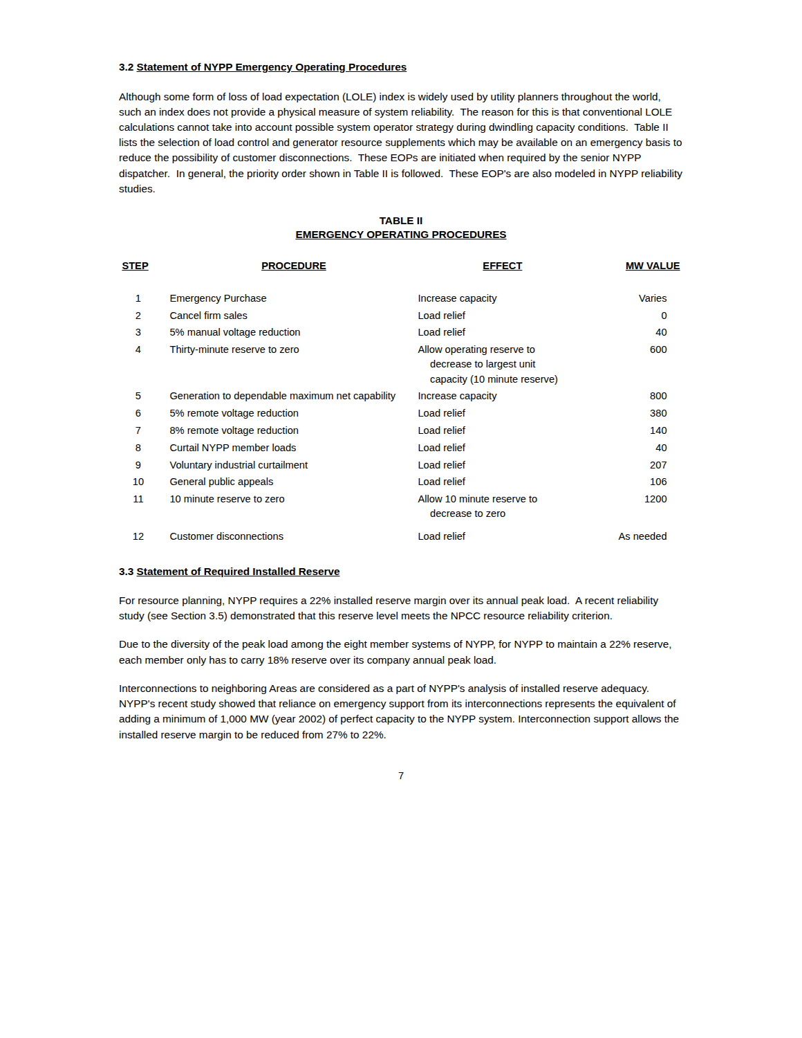3.2 Statement of NYPP Emergency Operating Procedures
Although some form of loss of load expectation (LOLE) index is widely used by utility planners throughout the world, such an index does not provide a physical measure of system reliability. The reason for this is that conventional LOLE calculations cannot take into account possible system operator strategy during dwindling capacity conditions. Table II lists the selection of load control and generator resource supplements which may be available on an emergency basis to reduce the possibility of customer disconnections. These EOPs are initiated when required by the senior NYPP dispatcher. In general, the priority order shown in Table II is followed. These EOP's are also modeled in NYPP reliability studies.
TABLE II
EMERGENCY OPERATING PROCEDURES
| STEP | PROCEDURE | EFFECT | MW VALUE |
| --- | --- | --- | --- |
| 1 | Emergency Purchase | Increase capacity | Varies |
| 2 | Cancel firm sales | Load relief | 0 |
| 3 | 5% manual voltage reduction | Load relief | 40 |
| 4 | Thirty-minute reserve to zero | Allow operating reserve to decrease to largest unit capacity (10 minute reserve) | 600 |
| 5 | Generation to dependable maximum net capability | Increase capacity | 800 |
| 6 | 5% remote voltage reduction | Load relief | 380 |
| 7 | 8% remote voltage reduction | Load relief | 140 |
| 8 | Curtail NYPP member loads | Load relief | 40 |
| 9 | Voluntary industrial curtailment | Load relief | 207 |
| 10 | General public appeals | Load relief | 106 |
| 11 | 10 minute reserve to zero | Allow 10 minute reserve to decrease to zero | 1200 |
| 12 | Customer disconnections | Load relief | As needed |
3.3 Statement of Required Installed Reserve
For resource planning, NYPP requires a 22% installed reserve margin over its annual peak load. A recent reliability study (see Section 3.5) demonstrated that this reserve level meets the NPCC resource reliability criterion.
Due to the diversity of the peak load among the eight member systems of NYPP, for NYPP to maintain a 22% reserve, each member only has to carry 18% reserve over its company annual peak load.
Interconnections to neighboring Areas are considered as a part of NYPP's analysis of installed reserve adequacy. NYPP's recent study showed that reliance on emergency support from its interconnections represents the equivalent of adding a minimum of 1,000 MW (year 2002) of perfect capacity to the NYPP system. Interconnection support allows the installed reserve margin to be reduced from 27% to 22%.
7